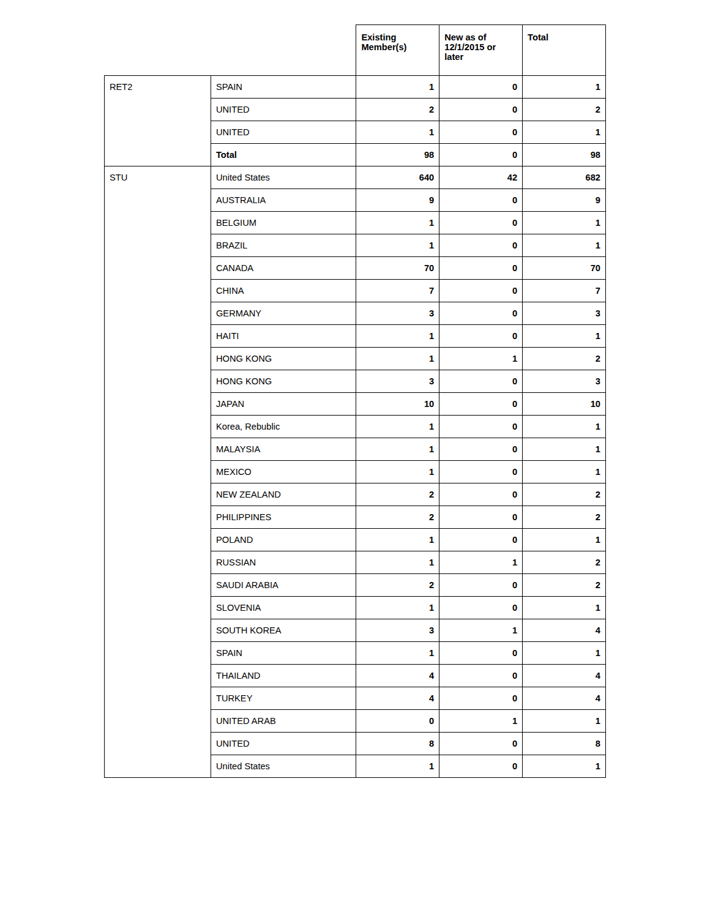| | | Existing Member(s) | New as of 12/1/2015 or later | Total |
| --- | --- | --- | --- | --- |
| RET2 | SPAIN | 1 | 0 | 1 |
| UNITED | 2 | 0 | 2 |
| UNITED | 1 | 0 | 1 |
| Total | 98 | 0 | 98 |
| STU | United States | 640 | 42 | 682 |
| AUSTRALIA | 9 | 0 | 9 |
| BELGIUM | 1 | 0 | 1 |
| BRAZIL | 1 | 0 | 1 |
| CANADA | 70 | 0 | 70 |
| CHINA | 7 | 0 | 7 |
| GERMANY | 3 | 0 | 3 |
| HAITI | 1 | 0 | 1 |
| HONG KONG | 1 | 1 | 2 |
| HONG KONG | 3 | 0 | 3 |
| JAPAN | 10 | 0 | 10 |
| Korea, Rebublic | 1 | 0 | 1 |
| MALAYSIA | 1 | 0 | 1 |
| MEXICO | 1 | 0 | 1 |
| NEW ZEALAND | 2 | 0 | 2 |
| PHILIPPINES | 2 | 0 | 2 |
| POLAND | 1 | 0 | 1 |
| RUSSIAN | 1 | 1 | 2 |
| SAUDI ARABIA | 2 | 0 | 2 |
| SLOVENIA | 1 | 0 | 1 |
| SOUTH KOREA | 3 | 1 | 4 |
| SPAIN | 1 | 0 | 1 |
| THAILAND | 4 | 0 | 4 |
| TURKEY | 4 | 0 | 4 |
| UNITED ARAB | 0 | 1 | 1 |
| UNITED | 8 | 0 | 8 |
| United States | 1 | 0 | 1 |